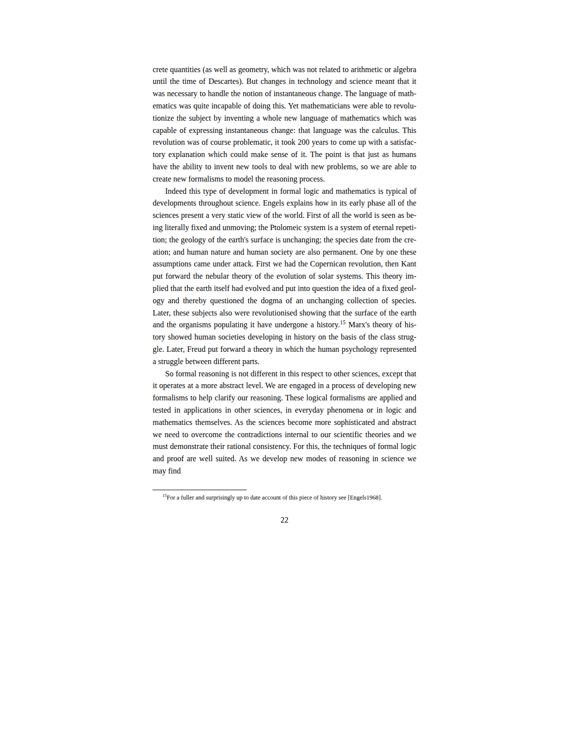crete quantities (as well as geometry, which was not related to arithmetic or algebra until the time of Descartes). But changes in technology and science meant that it was necessary to handle the notion of instantaneous change. The language of mathematics was quite incapable of doing this. Yet mathematicians were able to revolutionize the subject by inventing a whole new language of mathematics which was capable of expressing instantaneous change: that language was the calculus. This revolution was of course problematic, it took 200 years to come up with a satisfactory explanation which could make sense of it. The point is that just as humans have the ability to invent new tools to deal with new problems, so we are able to create new formalisms to model the reasoning process.
Indeed this type of development in formal logic and mathematics is typical of developments throughout science. Engels explains how in its early phase all of the sciences present a very static view of the world. First of all the world is seen as being literally fixed and unmoving; the Ptolomeic system is a system of eternal repetition; the geology of the earth's surface is unchanging; the species date from the creation; and human nature and human society are also permanent. One by one these assumptions came under attack. First we had the Copernican revolution, then Kant put forward the nebular theory of the evolution of solar systems. This theory implied that the earth itself had evolved and put into question the idea of a fixed geology and thereby questioned the dogma of an unchanging collection of species. Later, these subjects also were revolutionised showing that the surface of the earth and the organisms populating it have undergone a history.15 Marx's theory of history showed human societies developing in history on the basis of the class struggle. Later, Freud put forward a theory in which the human psychology represented a struggle between different parts.
So formal reasoning is not different in this respect to other sciences, except that it operates at a more abstract level. We are engaged in a process of developing new formalisms to help clarify our reasoning. These logical formalisms are applied and tested in applications in other sciences, in everyday phenomena or in logic and mathematics themselves. As the sciences become more sophisticated and abstract we need to overcome the contradictions internal to our scientific theories and we must demonstrate their rational consistency. For this, the techniques of formal logic and proof are well suited. As we develop new modes of reasoning in science we may find
15For a fuller and surprisingly up to date account of this piece of history see [Engels1968].
22